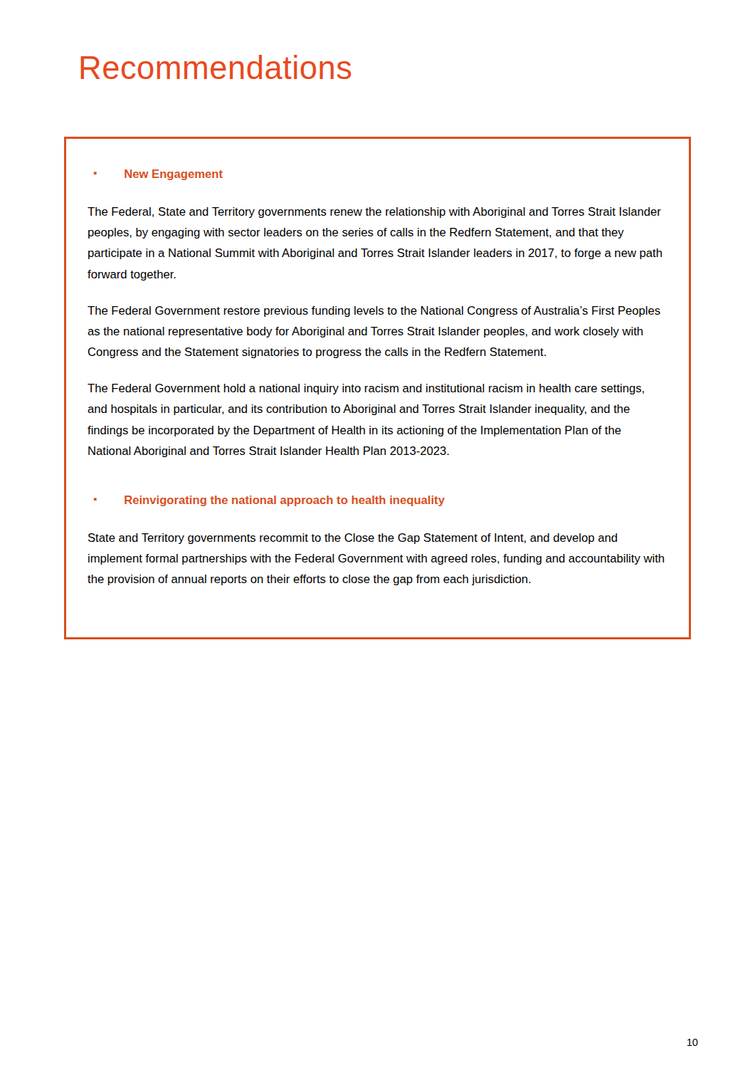Recommendations
▪ New Engagement
The Federal, State and Territory governments renew the relationship with Aboriginal and Torres Strait Islander peoples, by engaging with sector leaders on the series of calls in the Redfern Statement, and that they participate in a National Summit with Aboriginal and Torres Strait Islander leaders in 2017, to forge a new path forward together.
The Federal Government restore previous funding levels to the National Congress of Australia’s First Peoples as the national representative body for Aboriginal and Torres Strait Islander peoples, and work closely with Congress and the Statement signatories to progress the calls in the Redfern Statement.
The Federal Government hold a national inquiry into racism and institutional racism in health care settings, and hospitals in particular, and its contribution to Aboriginal and Torres Strait Islander inequality, and the findings be incorporated by the Department of Health in its actioning of the Implementation Plan of the National Aboriginal and Torres Strait Islander Health Plan 2013-2023.
▪ Reinvigorating the national approach to health inequality
State and Territory governments recommit to the Close the Gap Statement of Intent, and develop and implement formal partnerships with the Federal Government with agreed roles, funding and accountability with the provision of annual reports on their efforts to close the gap from each jurisdiction.
10